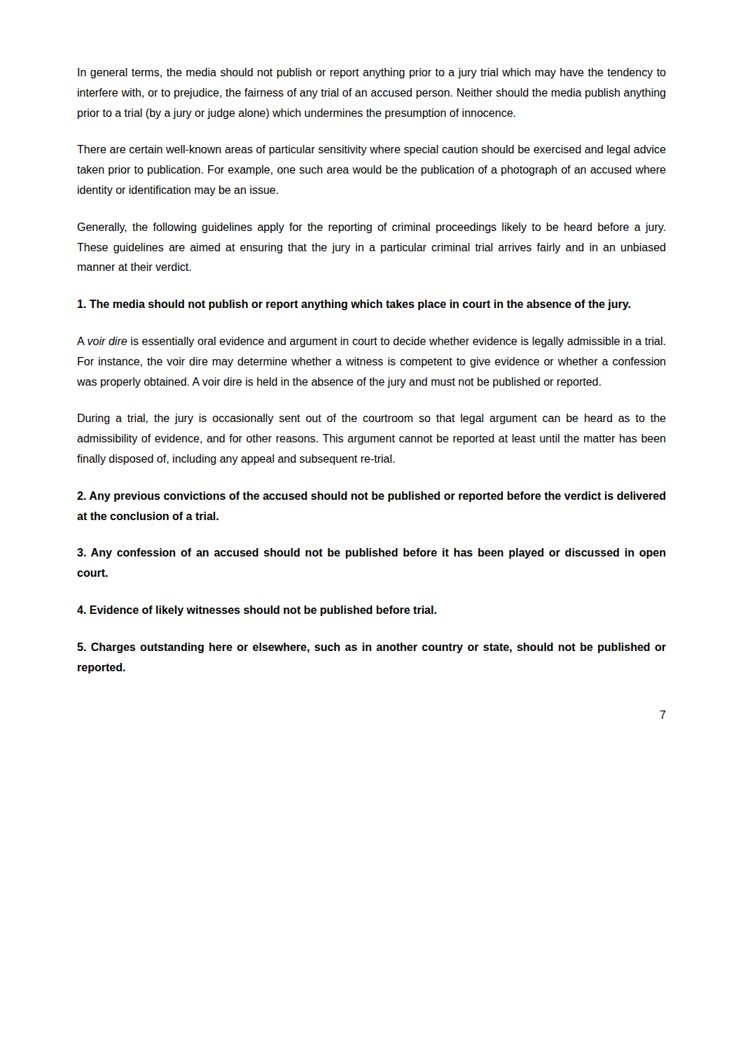In general terms, the media should not publish or report anything prior to a jury trial which may have the tendency to interfere with, or to prejudice, the fairness of any trial of an accused person. Neither should the media publish anything prior to a trial (by a jury or judge alone) which undermines the presumption of innocence.
There are certain well-known areas of particular sensitivity where special caution should be exercised and legal advice taken prior to publication. For example, one such area would be the publication of a photograph of an accused where identity or identification may be an issue.
Generally, the following guidelines apply for the reporting of criminal proceedings likely to be heard before a jury. These guidelines are aimed at ensuring that the jury in a particular criminal trial arrives fairly and in an unbiased manner at their verdict.
1. The media should not publish or report anything which takes place in court in the absence of the jury.
A voir dire is essentially oral evidence and argument in court to decide whether evidence is legally admissible in a trial. For instance, the voir dire may determine whether a witness is competent to give evidence or whether a confession was properly obtained. A voir dire is held in the absence of the jury and must not be published or reported.
During a trial, the jury is occasionally sent out of the courtroom so that legal argument can be heard as to the admissibility of evidence, and for other reasons. This argument cannot be reported at least until the matter has been finally disposed of, including any appeal and subsequent re-trial.
2. Any previous convictions of the accused should not be published or reported before the verdict is delivered at the conclusion of a trial.
3. Any confession of an accused should not be published before it has been played or discussed in open court.
4. Evidence of likely witnesses should not be published before trial.
5. Charges outstanding here or elsewhere, such as in another country or state, should not be published or reported.
7